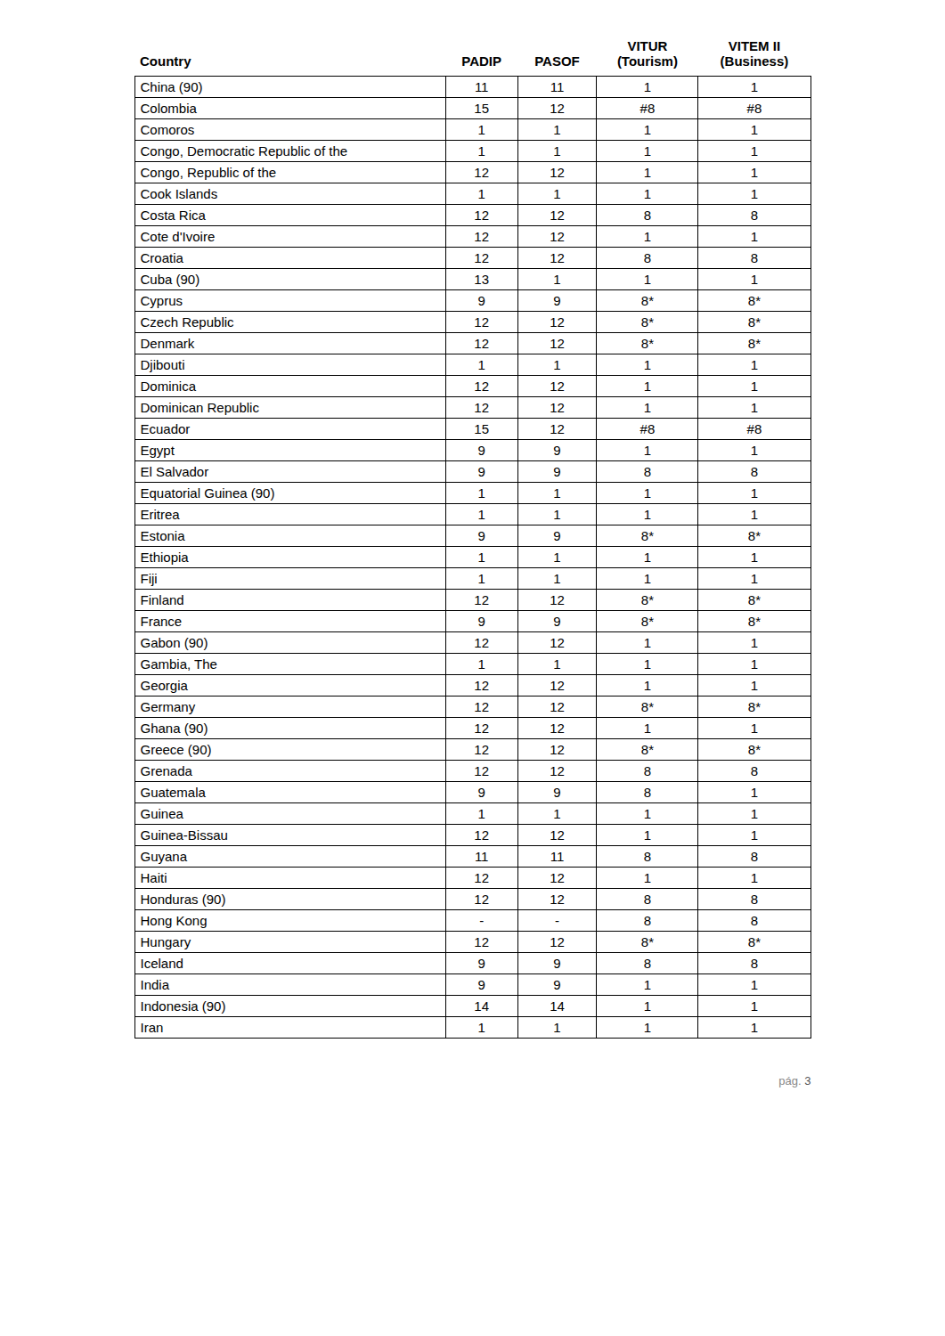| Country | PADIP | PASOF | VITUR (Tourism) | VITEM II (Business) |
| --- | --- | --- | --- | --- |
| China (90) | 11 | 11 | 1 | 1 |
| Colombia | 15 | 12 | #8 | #8 |
| Comoros | 1 | 1 | 1 | 1 |
| Congo, Democratic Republic of the | 1 | 1 | 1 | 1 |
| Congo, Republic of the | 12 | 12 | 1 | 1 |
| Cook Islands | 1 | 1 | 1 | 1 |
| Costa Rica | 12 | 12 | 8 | 8 |
| Cote d'Ivoire | 12 | 12 | 1 | 1 |
| Croatia | 12 | 12 | 8 | 8 |
| Cuba (90) | 13 | 1 | 1 | 1 |
| Cyprus | 9 | 9 | 8* | 8* |
| Czech Republic | 12 | 12 | 8* | 8* |
| Denmark | 12 | 12 | 8* | 8* |
| Djibouti | 1 | 1 | 1 | 1 |
| Dominica | 12 | 12 | 1 | 1 |
| Dominican Republic | 12 | 12 | 1 | 1 |
| Ecuador | 15 | 12 | #8 | #8 |
| Egypt | 9 | 9 | 1 | 1 |
| El Salvador | 9 | 9 | 8 | 8 |
| Equatorial Guinea (90) | 1 | 1 | 1 | 1 |
| Eritrea | 1 | 1 | 1 | 1 |
| Estonia | 9 | 9 | 8* | 8* |
| Ethiopia | 1 | 1 | 1 | 1 |
| Fiji | 1 | 1 | 1 | 1 |
| Finland | 12 | 12 | 8* | 8* |
| France | 9 | 9 | 8* | 8* |
| Gabon (90) | 12 | 12 | 1 | 1 |
| Gambia, The | 1 | 1 | 1 | 1 |
| Georgia | 12 | 12 | 1 | 1 |
| Germany | 12 | 12 | 8* | 8* |
| Ghana (90) | 12 | 12 | 1 | 1 |
| Greece (90) | 12 | 12 | 8* | 8* |
| Grenada | 12 | 12 | 8 | 8 |
| Guatemala | 9 | 9 | 8 | 1 |
| Guinea | 1 | 1 | 1 | 1 |
| Guinea-Bissau | 12 | 12 | 1 | 1 |
| Guyana | 11 | 11 | 8 | 8 |
| Haiti | 12 | 12 | 1 | 1 |
| Honduras (90) | 12 | 12 | 8 | 8 |
| Hong Kong | - | - | 8 | 8 |
| Hungary | 12 | 12 | 8* | 8* |
| Iceland | 9 | 9 | 8 | 8 |
| India | 9 | 9 | 1 | 1 |
| Indonesia (90) | 14 | 14 | 1 | 1 |
| Iran | 1 | 1 | 1 | 1 |
pág. 3